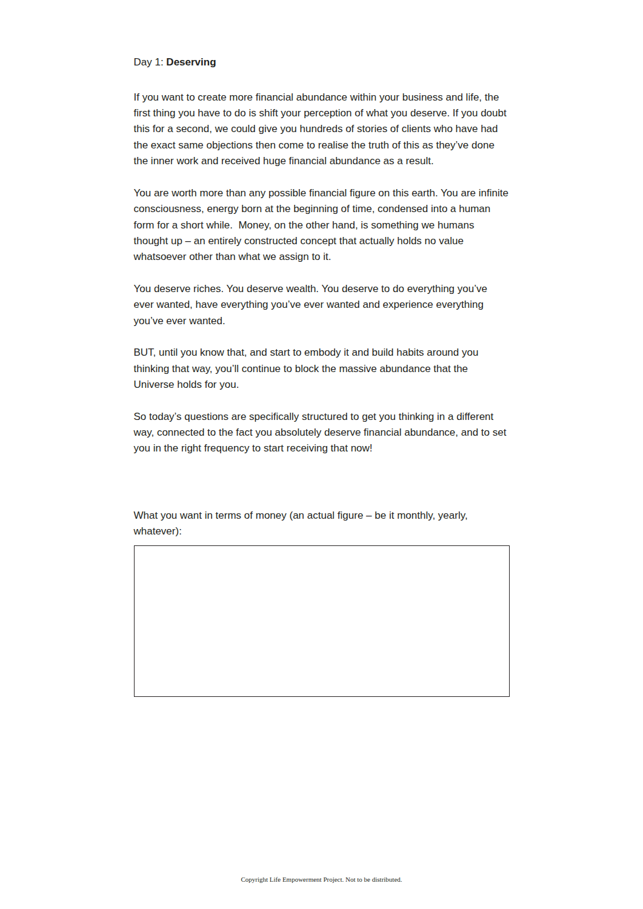Day 1: Deserving
If you want to create more financial abundance within your business and life, the first thing you have to do is shift your perception of what you deserve. If you doubt this for a second, we could give you hundreds of stories of clients who have had the exact same objections then come to realise the truth of this as they’ve done the inner work and received huge financial abundance as a result.
You are worth more than any possible financial figure on this earth. You are infinite consciousness, energy born at the beginning of time, condensed into a human form for a short while. Money, on the other hand, is something we humans thought up – an entirely constructed concept that actually holds no value whatsoever other than what we assign to it.
You deserve riches. You deserve wealth. You deserve to do everything you’ve ever wanted, have everything you’ve ever wanted and experience everything you’ve ever wanted.
BUT, until you know that, and start to embody it and build habits around you thinking that way, you’ll continue to block the massive abundance that the Universe holds for you.
So today’s questions are specifically structured to get you thinking in a different way, connected to the fact you absolutely deserve financial abundance, and to set you in the right frequency to start receiving that now!
What you want in terms of money (an actual figure – be it monthly, yearly, whatever):
Copyright Life Empowerment Project. Not to be distributed.